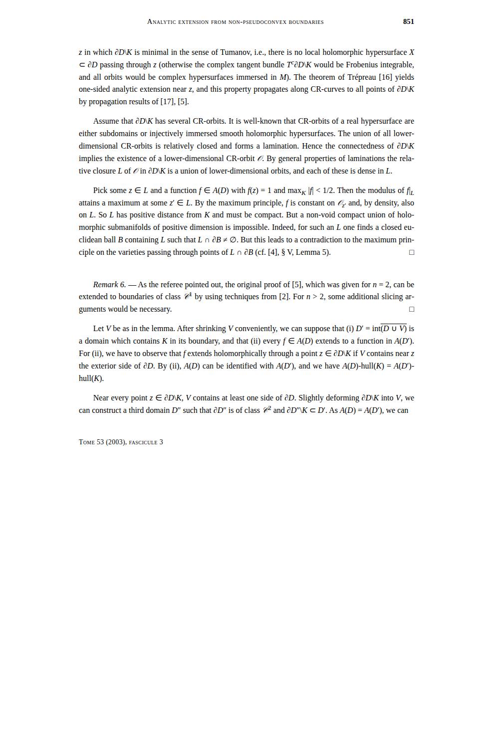Analytic extension from non-pseudoconvex boundaries 851
z in which ∂D\K is minimal in the sense of Tumanov, i.e., there is no local holomorphic hypersurface X ⊂ ∂D passing through z (otherwise the complex tangent bundle Tc∂D\K would be Frobenius integrable, and all orbits would be complex hypersurfaces immersed in M). The theorem of Trépreau [16] yields one-sided analytic extension near z, and this property propagates along CR-curves to all points of ∂D\K by propagation results of [17], [5].
Assume that ∂D\K has several CR-orbits. It is well-known that CR-orbits of a real hypersurface are either subdomains or injectively immersed smooth holomorphic hypersurfaces. The union of all lower-dimensional CR-orbits is relatively closed and forms a lamination. Hence the connectedness of ∂D\K implies the existence of a lower-dimensional CR-orbit 𝒪. By general properties of laminations the relative closure L of 𝒪 in ∂D\K is a union of lower-dimensional orbits, and each of these is dense in L.
Pick some z ∈ L and a function f ∈ A(D) with f(z) = 1 and maxK |f| < 1/2. Then the modulus of f|L attains a maximum at some z′ ∈ L. By the maximum principle, f is constant on 𝒪z′ and, by density, also on L. So L has positive distance from K and must be compact. But a non-void compact union of holomorphic submanifolds of positive dimension is impossible. Indeed, for such an L one finds a closed euclidean ball B containing L such that L ∩ ∂B ≠ ∅. But this leads to a contradiction to the maximum principle on the varieties passing through points of L ∩ ∂B (cf. [4], § V, Lemma 5).□
Remark 6. — As the referee pointed out, the original proof of [5], which was given for n = 2, can be extended to boundaries of class 𝒞1 by using techniques from [2]. For n > 2, some additional slicing arguments would be necessary.□
Let V be as in the lemma. After shrinking V conveniently, we can suppose that (i) D′ = int(D ∪ V) is a domain which contains K in its boundary, and that (ii) every f ∈ A(D) extends to a function in A(D′). For (ii), we have to observe that f extends holomorphically through a point z ∈ ∂D\K if V contains near z the exterior side of ∂D. By (ii), A(D) can be identified with A(D′), and we have A(D)-hull(K) = A(D′)-hull(K).
Near every point z ∈ ∂D\K, V contains at least one side of ∂D. Slightly deforming ∂D\K into V, we can construct a third domain D″ such that ∂D″ is of class 𝒞2 and ∂D″\K ⊂ D′. As A(D) = A(D′), we can
Tome 53 (2003), fascicule 3